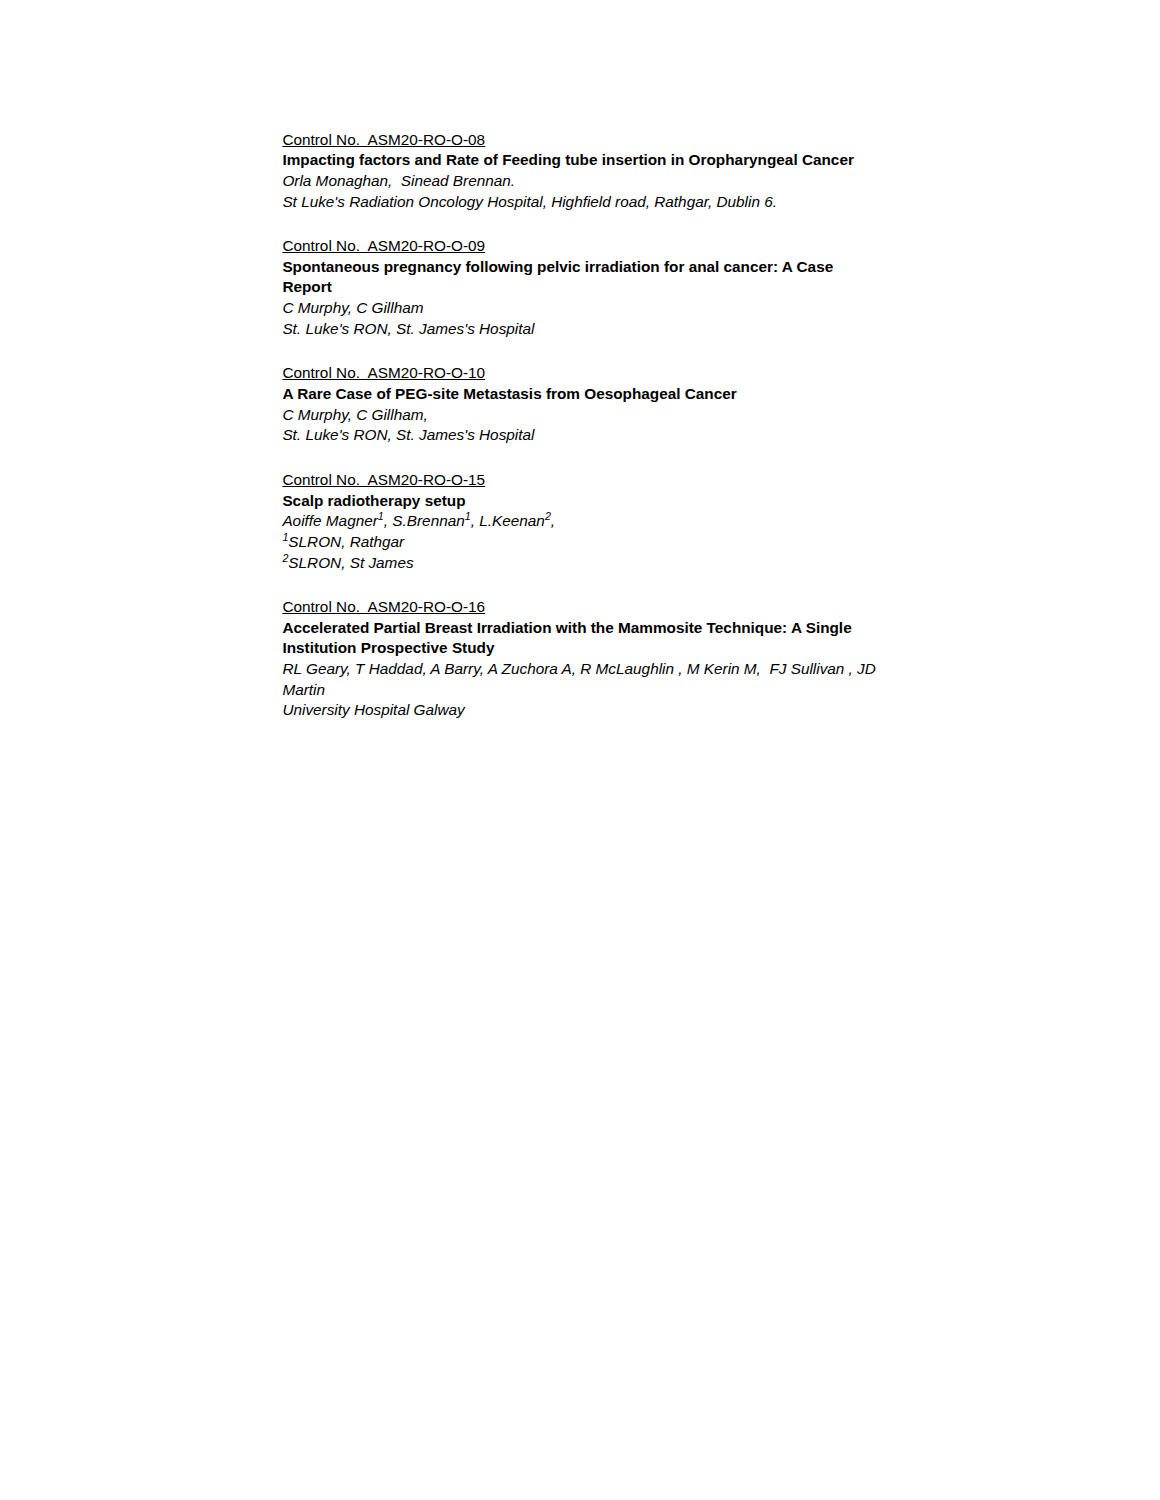Control No. ASM20-RO-O-08
Impacting factors and Rate of Feeding tube insertion in Oropharyngeal Cancer
Orla Monaghan, Sinead Brennan.
St Luke's Radiation Oncology Hospital, Highfield road, Rathgar, Dublin 6.
Control No. ASM20-RO-O-09
Spontaneous pregnancy following pelvic irradiation for anal cancer: A Case Report
C Murphy, C Gillham
St. Luke's RON, St. James's Hospital
Control No. ASM20-RO-O-10
A Rare Case of PEG-site Metastasis from Oesophageal Cancer
C Murphy, C Gillham,
St. Luke's RON, St. James's Hospital
Control No. ASM20-RO-O-15
Scalp radiotherapy setup
Aoiffe Magner1, S.Brennan1, L.Keenan2,
1SLRON, Rathgar
2SLRON, St James
Control No. ASM20-RO-O-16
Accelerated Partial Breast Irradiation with the Mammosite Technique: A Single Institution Prospective Study
RL Geary, T Haddad, A Barry, A Zuchora A, R McLaughlin , M Kerin M, FJ Sullivan , JD Martin
University Hospital Galway